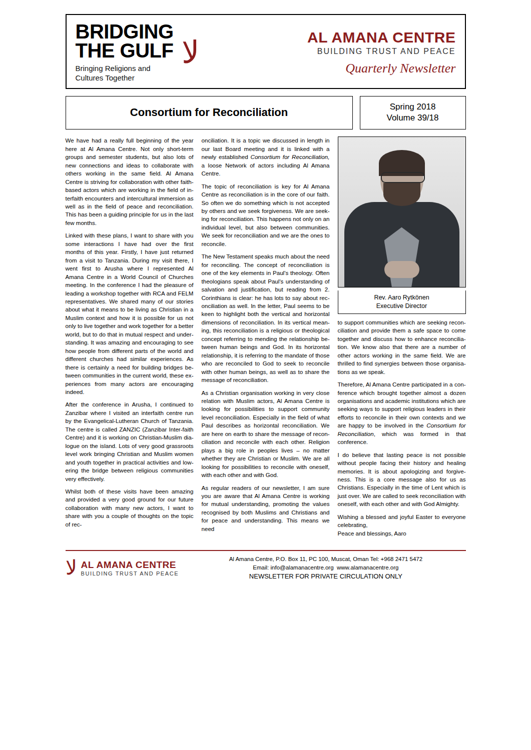BRIDGING
THE GULF
Bringing Religions and
Cultures Together
لا
AL AMANA CENTRE
BUILDING TRUST AND PEACE
Quarterly Newsletter
Consortium for Reconciliation
Spring 2018
Volume 39/18
We have had a really full beginning of the year here at Al Amana Centre. Not only short-term groups and semester students, but also lots of new connections and ideas to collaborate with others working in the same field. Al Amana Centre is striving for collaboration with other faith-based actors which are working in the field of interfaith encounters and intercultural immersion as well as in the field of peace and reconciliation. This has been a guiding principle for us in the last few months.
Linked with these plans, I want to share with you some interactions I have had over the first months of this year. Firstly, I have just returned from a visit to Tanzania. During my visit there, I went first to Arusha where I represented Al Amana Centre in a World Council of Churches meeting. In the conference I had the pleasure of leading a workshop together with RCA and FELM representatives. We shared many of our stories about what it means to be living as Christian in a Muslim context and how it is possible for us not only to live together and work together for a better world, but to do that in mutual respect and understanding. It was amazing and encouraging to see how people from different parts of the world and different churches had similar experiences. As there is certainly a need for building bridges between communities in the current world, these experiences from many actors are encouraging indeed.
After the conference in Arusha, I continued to Zanzibar where I visited an interfaith centre run by the Evangelical-Lutheran Church of Tanzania. The centre is called ZANZIC (Zanzibar Inter-faith Centre) and it is working on Christian-Muslim dialogue on the island. Lots of very good grassroots level work bringing Christian and Muslim women and youth together in practical activities and lowering the bridge between religious communities very effectively.
Whilst both of these visits have been amazing and provided a very good ground for our future collaboration with many new actors, I want to share with you a couple of thoughts on the topic of rec-
onciliation. It is a topic we discussed in length in our last Board meeting and it is linked with a newly established Consortium for Reconciliation, a loose Network of actors including Al Amana Centre.
The topic of reconciliation is key for Al Amana Centre as reconciliation is in the core of our faith. So often we do something which is not accepted by others and we seek forgiveness. We are seeking for reconciliation. This happens not only on an individual level, but also between communities. We seek for reconciliation and we are the ones to reconcile.
The New Testament speaks much about the need for reconciling. The concept of reconciliation is one of the key elements in Paul's theology. Often theologians speak about Paul's understanding of salvation and justification, but reading from 2. Corinthians is clear: he has lots to say about reconciliation as well. In the letter, Paul seems to be keen to highlight both the vertical and horizontal dimensions of reconciliation. In its vertical meaning, this reconciliation is a religious or theological concept referring to mending the relationship between human beings and God. In its horizontal relationship, it is referring to the mandate of those who are reconciled to God to seek to reconcile with other human beings, as well as to share the message of reconciliation.
As a Christian organisation working in very close relation with Muslim actors, Al Amana Centre is looking for possibilities to support community level reconciliation. Especially in the field of what Paul describes as horizontal reconciliation. We are here on earth to share the message of reconciliation and reconcile with each other. Religion plays a big role in peoples lives – no matter whether they are Christian or Muslim. We are all looking for possibilities to reconcile with oneself, with each other and with God.
As regular readers of our newsletter, I am sure you are aware that Al Amana Centre is working for mutual understanding, promoting the values recognised by both Muslims and Christians and for peace and understanding. This means we need
Rev. Aaro Rytkönen
Executive Director
to support communities which are seeking reconciliation and provide them a safe space to come together and discuss how to enhance reconciliation. We know also that there are a number of other actors working in the same field. We are thrilled to find synergies between those organisations as we speak.
Therefore, Al Amana Centre participated in a conference which brought together almost a dozen organisations and academic institutions which are seeking ways to support religious leaders in their efforts to reconcile in their own contexts and we are happy to be involved in the Consortium for Reconciliation, which was formed in that conference.
I do believe that lasting peace is not possible without people facing their history and healing memories. It is about apologizing and forgiveness. This is a core message also for us as Christians. Especially in the time of Lent which is just over. We are called to seek reconciliation with oneself, with each other and with God Almighty.
Wishing a blessed and joyful Easter to everyone celebrating,
Peace and blessings, Aaro
لا
AL AMANA CENTRE
BUILDING TRUST AND PEACE
Al Amana Centre, P.O. Box 11, PC 100, Muscat, Oman Tel: +968 2471 5472
Email: info@alamanacentre.org www.alamanacentre.org
NEWSLETTER FOR PRIVATE CIRCULATION ONLY